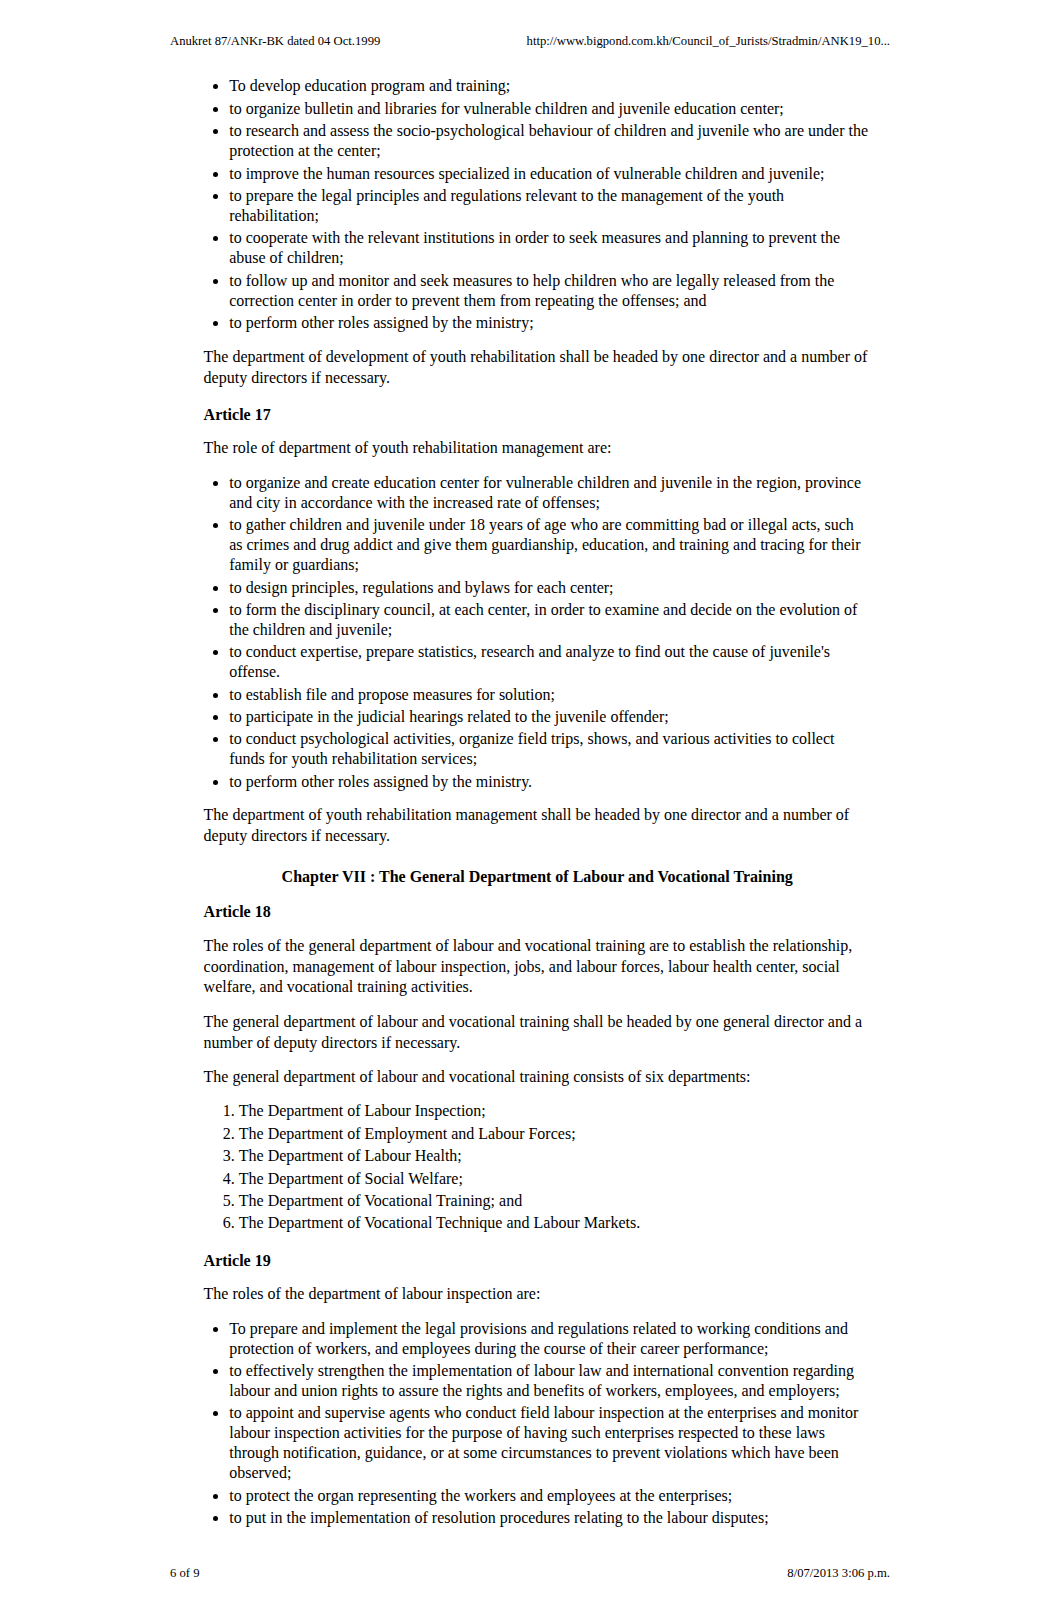Anukret 87/ANKr-BK dated 04 Oct.1999 http://www.bigpond.com.kh/Council_of_Jurists/Stradmin/ANK19_10...
To develop education program and training;
to organize bulletin and libraries for vulnerable children and juvenile education center;
to research and assess the socio-psychological behaviour of children and juvenile who are under the protection at the center;
to improve the human resources specialized in education of vulnerable children and juvenile;
to prepare the legal principles and regulations relevant to the management of the youth rehabilitation;
to cooperate with the relevant institutions in order to seek measures and planning to prevent the abuse of children;
to follow up and monitor and seek measures to help children who are legally released from the correction center in order to prevent them from repeating the offenses; and
to perform other roles assigned by the ministry;
The department of development of youth rehabilitation shall be headed by one director and a number of deputy directors if necessary.
Article 17
The role of department of youth rehabilitation management are:
to organize and create education center for vulnerable children and juvenile in the region, province and city in accordance with the increased rate of offenses;
to gather children and juvenile under 18 years of age who are committing bad or illegal acts, such as crimes and drug addict and give them guardianship, education, and training and tracing for their family or guardians;
to design principles, regulations and bylaws for each center;
to form the disciplinary council, at each center, in order to examine and decide on the evolution of the children and juvenile;
to conduct expertise, prepare statistics, research and analyze to find out the cause of juvenile's offense.
to establish file and propose measures for solution;
to participate in the judicial hearings related to the juvenile offender;
to conduct psychological activities, organize field trips, shows, and various activities to collect funds for youth rehabilitation services;
to perform other roles assigned by the ministry.
The department of youth rehabilitation management shall be headed by one director and a number of deputy directors if necessary.
Chapter VII : The General Department of Labour and Vocational Training
Article 18
The roles of the general department of labour and vocational training are to establish the relationship, coordination, management of labour inspection, jobs, and labour forces, labour health center, social welfare, and vocational training activities.
The general department of labour and vocational training shall be headed by one general director and a number of deputy directors if necessary.
The general department of labour and vocational training consists of six departments:
The Department of Labour Inspection;
The Department of Employment and Labour Forces;
The Department of Labour Health;
The Department of Social Welfare;
The Department of Vocational Training; and
The Department of Vocational Technique and Labour Markets.
Article 19
The roles of the department of labour inspection are:
To prepare and implement the legal provisions and regulations related to working conditions and protection of workers, and employees during the course of their career performance;
to effectively strengthen the implementation of labour law and international convention regarding labour and union rights to assure the rights and benefits of workers, employees, and employers;
to appoint and supervise agents who conduct field labour inspection at the enterprises and monitor labour inspection activities for the purpose of having such enterprises respected to these laws through notification, guidance, or at some circumstances to prevent violations which have been observed;
to protect the organ representing the workers and employees at the enterprises;
to put in the implementation of resolution procedures relating to the labour disputes;
6 of 9 8/07/2013 3:06 p.m.